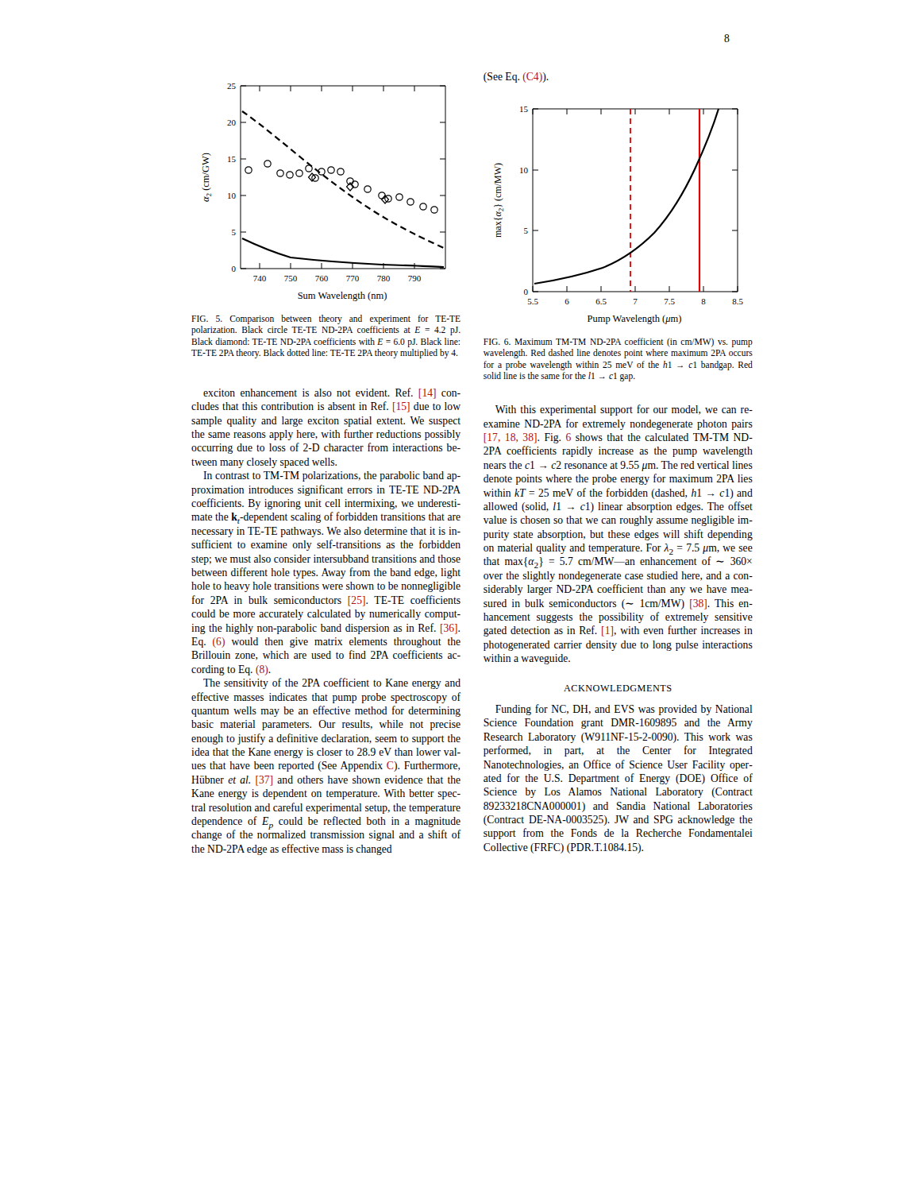8
0 5 10 15 20 25 740 750 760 770 780 790 Sum Wavelength (nm) α2 (cm/GW)
FIG. 5. Comparison between theory and experiment for TE-TE polarization. Black circle TE-TE ND-2PA coefficients at E = 4.2 pJ. Black diamond: TE-TE ND-2PA coefficients with E = 6.0 pJ. Black line: TE-TE 2PA theory. Black dotted line: TE-TE 2PA theory multiplied by 4.
exciton enhancement is also not evident. Ref. [14] concludes that this contribution is absent in Ref. [15] due to low sample quality and large exciton spatial extent. We suspect the same reasons apply here, with further reductions possibly occurring due to loss of 2-D character from interactions between many closely spaced wells.
In contrast to TM-TM polarizations, the parabolic band approximation introduces significant errors in TE-TE ND-2PA coefficients. By ignoring unit cell intermixing, we underestimate the kt-dependent scaling of forbidden transitions that are necessary in TE-TE pathways. We also determine that it is insufficient to examine only self-transitions as the forbidden step; we must also consider intersubband transitions and those between different hole types. Away from the band edge, light hole to heavy hole transitions were shown to be nonnegligible for 2PA in bulk semiconductors [25]. TE-TE coefficients could be more accurately calculated by numerically computing the highly non-parabolic band dispersion as in Ref. [36]. Eq. (6) would then give matrix elements throughout the Brillouin zone, which are used to find 2PA coefficients according to Eq. (8).
The sensitivity of the 2PA coefficient to Kane energy and effective masses indicates that pump probe spectroscopy of quantum wells may be an effective method for determining basic material parameters. Our results, while not precise enough to justify a definitive declaration, seem to support the idea that the Kane energy is closer to 28.9 eV than lower values that have been reported (See Appendix C). Furthermore, Hübner et al. [37] and others have shown evidence that the Kane energy is dependent on temperature. With better spectral resolution and careful experimental setup, the temperature dependence of Ep could be reflected both in a magnitude change of the normalized transmission signal and a shift of the ND-2PA edge as effective mass is changed
(See Eq. (C4)).
0 5 10 15 5.5 6 6.5 7 7.5 8 8.5 Pump Wavelength (μm) max{α2} (cm/MW)
FIG. 6. Maximum TM-TM ND-2PA coefficient (in cm/MW) vs. pump wavelength. Red dashed line denotes point where maximum 2PA occurs for a probe wavelength within 25 meV of the h1 → c1 bandgap. Red solid line is the same for the l1 → c1 gap.
With this experimental support for our model, we can re-examine ND-2PA for extremely nondegenerate photon pairs [17, 18, 38]. Fig. 6 shows that the calculated TM-TM ND-2PA coefficients rapidly increase as the pump wavelength nears the c1 → c2 resonance at 9.55 μm. The red vertical lines denote points where the probe energy for maximum 2PA lies within kT = 25 meV of the forbidden (dashed, h1 → c1) and allowed (solid, l1 → c1) linear absorption edges. The offset value is chosen so that we can roughly assume negligible impurity state absorption, but these edges will shift depending on material quality and temperature. For λ2 = 7.5 μm, we see that max{α2} = 5.7 cm/MW—an enhancement of ∼ 360× over the slightly nondegenerate case studied here, and a considerably larger ND-2PA coefficient than any we have measured in bulk semiconductors (∼ 1cm/MW) [38]. This enhancement suggests the possibility of extremely sensitive gated detection as in Ref. [1], with even further increases in photogenerated carrier density due to long pulse interactions within a waveguide.
ACKNOWLEDGMENTS
Funding for NC, DH, and EVS was provided by National Science Foundation grant DMR-1609895 and the Army Research Laboratory (W911NF-15-2-0090). This work was performed, in part, at the Center for Integrated Nanotechnologies, an Office of Science User Facility operated for the U.S. Department of Energy (DOE) Office of Science by Los Alamos National Laboratory (Contract 89233218CNA000001) and Sandia National Laboratories (Contract DE-NA-0003525). JW and SPG acknowledge the support from the Fonds de la Recherche Fondamentalei Collective (FRFC) (PDR.T.1084.15).